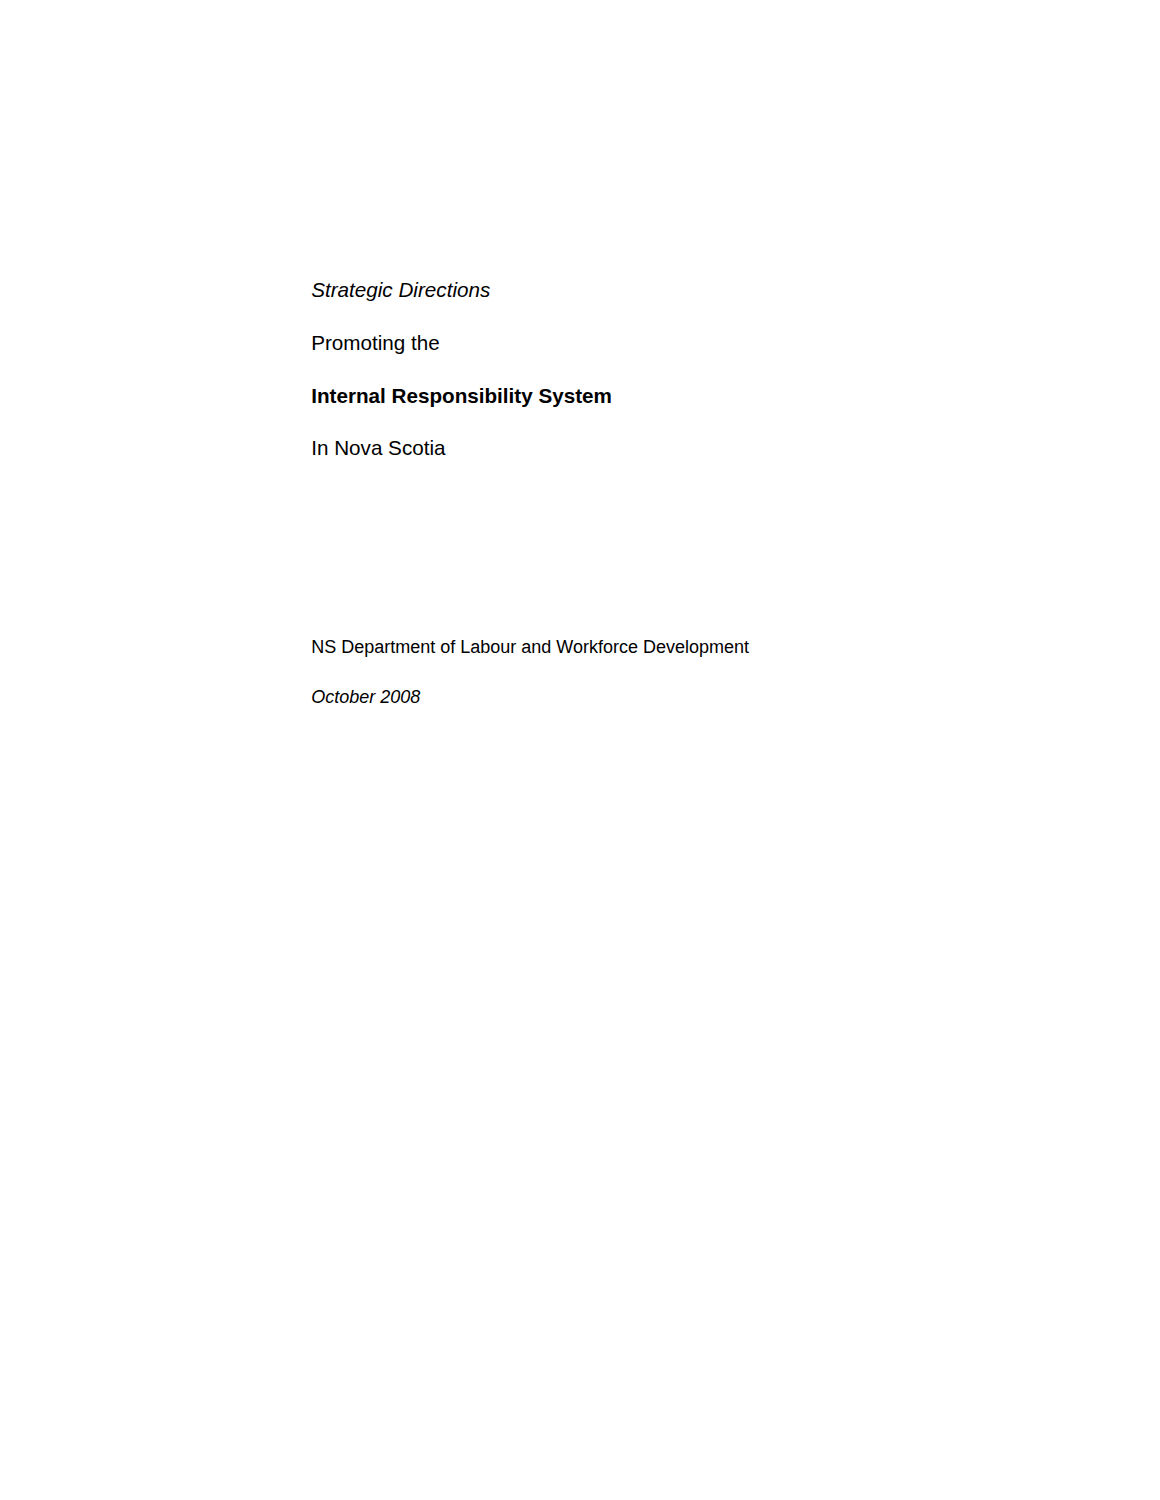Strategic Directions
Promoting the
Internal Responsibility System
In Nova Scotia
NS Department of Labour and Workforce Development
October 2008